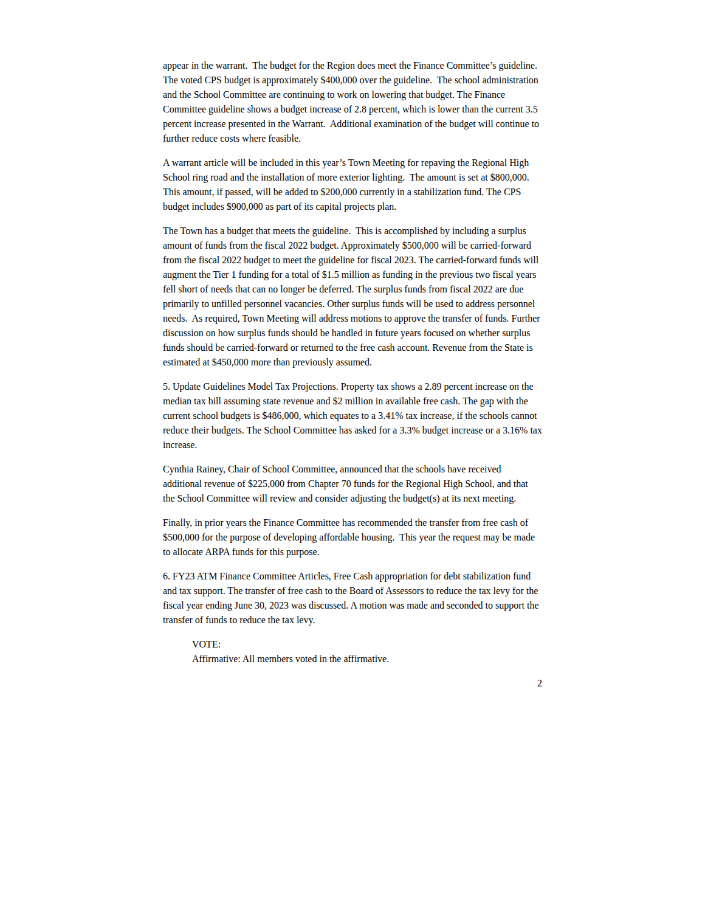appear in the warrant. The budget for the Region does meet the Finance Committee’s guideline. The voted CPS budget is approximately $400,000 over the guideline. The school administration and the School Committee are continuing to work on lowering that budget. The Finance Committee guideline shows a budget increase of 2.8 percent, which is lower than the current 3.5 percent increase presented in the Warrant. Additional examination of the budget will continue to further reduce costs where feasible.
A warrant article will be included in this year’s Town Meeting for repaving the Regional High School ring road and the installation of more exterior lighting. The amount is set at $800,000. This amount, if passed, will be added to $200,000 currently in a stabilization fund. The CPS budget includes $900,000 as part of its capital projects plan.
The Town has a budget that meets the guideline. This is accomplished by including a surplus amount of funds from the fiscal 2022 budget. Approximately $500,000 will be carried-forward from the fiscal 2022 budget to meet the guideline for fiscal 2023. The carried-forward funds will augment the Tier 1 funding for a total of $1.5 million as funding in the previous two fiscal years fell short of needs that can no longer be deferred. The surplus funds from fiscal 2022 are due primarily to unfilled personnel vacancies. Other surplus funds will be used to address personnel needs. As required, Town Meeting will address motions to approve the transfer of funds. Further discussion on how surplus funds should be handled in future years focused on whether surplus funds should be carried-forward or returned to the free cash account. Revenue from the State is estimated at $450,000 more than previously assumed.
5. Update Guidelines Model Tax Projections. Property tax shows a 2.89 percent increase on the median tax bill assuming state revenue and $2 million in available free cash. The gap with the current school budgets is $486,000, which equates to a 3.41% tax increase, if the schools cannot reduce their budgets. The School Committee has asked for a 3.3% budget increase or a 3.16% tax increase.
Cynthia Rainey, Chair of School Committee, announced that the schools have received additional revenue of $225,000 from Chapter 70 funds for the Regional High School, and that the School Committee will review and consider adjusting the budget(s) at its next meeting.
Finally, in prior years the Finance Committee has recommended the transfer from free cash of $500,000 for the purpose of developing affordable housing. This year the request may be made to allocate ARPA funds for this purpose.
6. FY23 ATM Finance Committee Articles, Free Cash appropriation for debt stabilization fund and tax support. The transfer of free cash to the Board of Assessors to reduce the tax levy for the fiscal year ending June 30, 2023 was discussed. A motion was made and seconded to support the transfer of funds to reduce the tax levy.
VOTE:
Affirmative: All members voted in the affirmative.
2